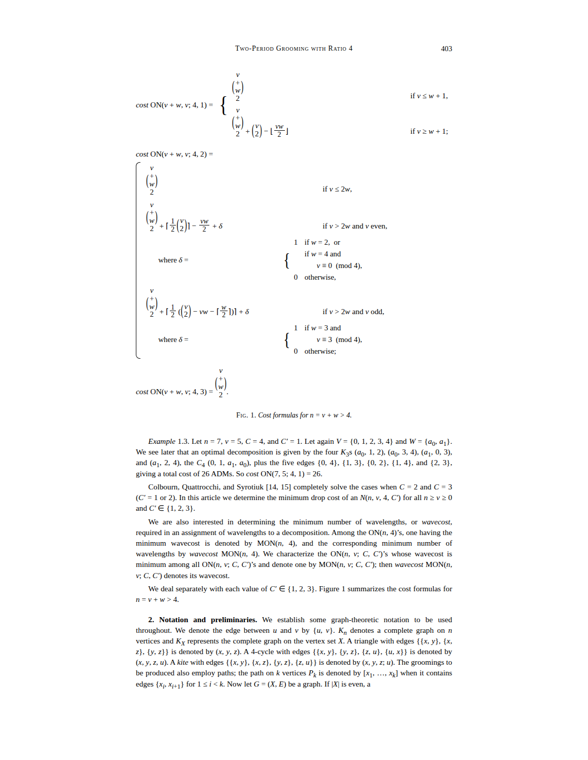Two-Period Grooming with Ratio 4 403
cost ON(v + w, v; 4, 1) = { v+w 2 if v ≤ w + 1, v+w 2 + v 2 − ⌊vw 2⌋ if v ≥ w + 1;
cost ON(v + w, v; 4, 2) =
v+w 2
if v ≤ 2w,
v+w 2 + ⌈12 v 2⌉ − vw 2 + δ
if v > 2w and v even,
where δ =
{ 1 if w = 2, or if w = 4 and v ≡ 0 (mod 4), 0 otherwise,
v+w 2 + ⌈12 (v 2 − vw − ⌈w 2⌉)⌉ + δ
if v > 2w and v odd,
where δ =
{ 1 if w = 3 and v ≡ 3 (mod 4), 0 otherwise;
cost ON(v + w, v; 4, 3) = v+w 2.
Fig. 1. Cost formulas for n = v + w > 4.
Example 1.3. Let n = 7, v = 5, C = 4, and C′ = 1. Let again V = {0, 1, 2, 3, 4} and W = {a0, a1}. We see later that an optimal decomposition is given by the four K3s (a0, 1, 2), (a0, 3, 4), (a1, 0, 3), and (a1, 2, 4), the C4 (0, 1, a1, a0), plus the five edges {0, 4}, {1, 3}, {0, 2}, {1, 4}, and {2, 3}, giving a total cost of 26 ADMs. So cost ON(7, 5; 4, 1) = 26.
Colbourn, Quattrocchi, and Syrotiuk [14, 15] completely solve the cases when C = 2 and C = 3 (C′ = 1 or 2). In this article we determine the minimum drop cost of an N(n, v, 4, C′) for all n ≥ v ≥ 0 and C′ ∈ {1, 2, 3}.
We are also interested in determining the minimum number of wavelengths, or wavecost, required in an assignment of wavelengths to a decomposition. Among the ON(n, 4)’s, one having the minimum wavecost is denoted by MON(n, 4), and the corresponding minimum number of wavelengths by wavecost MON(n, 4). We characterize the ON(n, v; C, C′)’s whose wavecost is minimum among all ON(n, v; C, C′)’s and denote one by MON(n, v; C, C′); then wavecost MON(n, v; C, C′) denotes its wavecost.
We deal separately with each value of C′ ∈ {1, 2, 3}. Figure 1 summarizes the cost formulas for n = v + w > 4.
2. Notation and preliminaries. We establish some graph-theoretic notation to be used throughout. We denote the edge between u and v by {u, v}. Kn denotes a complete graph on n vertices and KX represents the complete graph on the vertex set X. A triangle with edges {{x, y}, {x, z}, {y, z}} is denoted by (x, y, z). A 4-cycle with edges {{x, y}, {y, z}, {z, u}, {u, x}} is denoted by (x, y, z, u). A kite with edges {{x, y}, {x, z}, {y, z}, {z, u}} is denoted by (x, y, z; u). The groomings to be produced also employ paths; the path on k vertices Pk is denoted by [x1, …, xk] when it contains edges {xi, xi+1} for 1 ≤ i < k. Now let G = (X, E) be a graph. If |X| is even, a